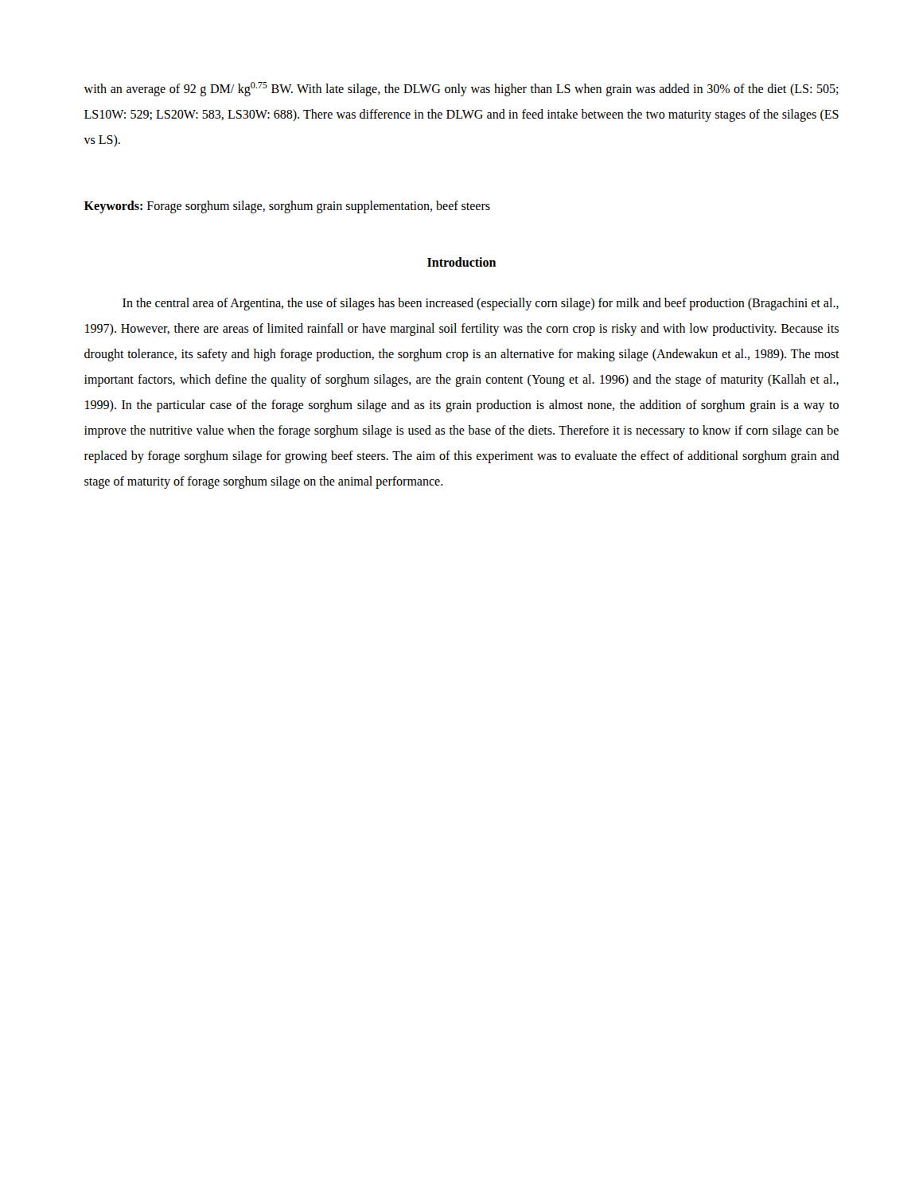with an average of 92 g DM/ kg0.75 BW. With late silage, the DLWG only was higher than LS when grain was added in 30% of the diet (LS: 505; LS10W: 529; LS20W: 583, LS30W: 688). There was difference in the DLWG and in feed intake between the two maturity stages of the silages (ES vs LS).
Keywords: Forage sorghum silage, sorghum grain supplementation, beef steers
Introduction
In the central area of Argentina, the use of silages has been increased (especially corn silage) for milk and beef production (Bragachini et al., 1997). However, there are areas of limited rainfall or have marginal soil fertility was the corn crop is risky and with low productivity. Because its drought tolerance, its safety and high forage production, the sorghum crop is an alternative for making silage (Andewakun et al., 1989). The most important factors, which define the quality of sorghum silages, are the grain content (Young et al. 1996) and the stage of maturity (Kallah et al., 1999). In the particular case of the forage sorghum silage and as its grain production is almost none, the addition of sorghum grain is a way to improve the nutritive value when the forage sorghum silage is used as the base of the diets. Therefore it is necessary to know if corn silage can be replaced by forage sorghum silage for growing beef steers. The aim of this experiment was to evaluate the effect of additional sorghum grain and stage of maturity of forage sorghum silage on the animal performance.